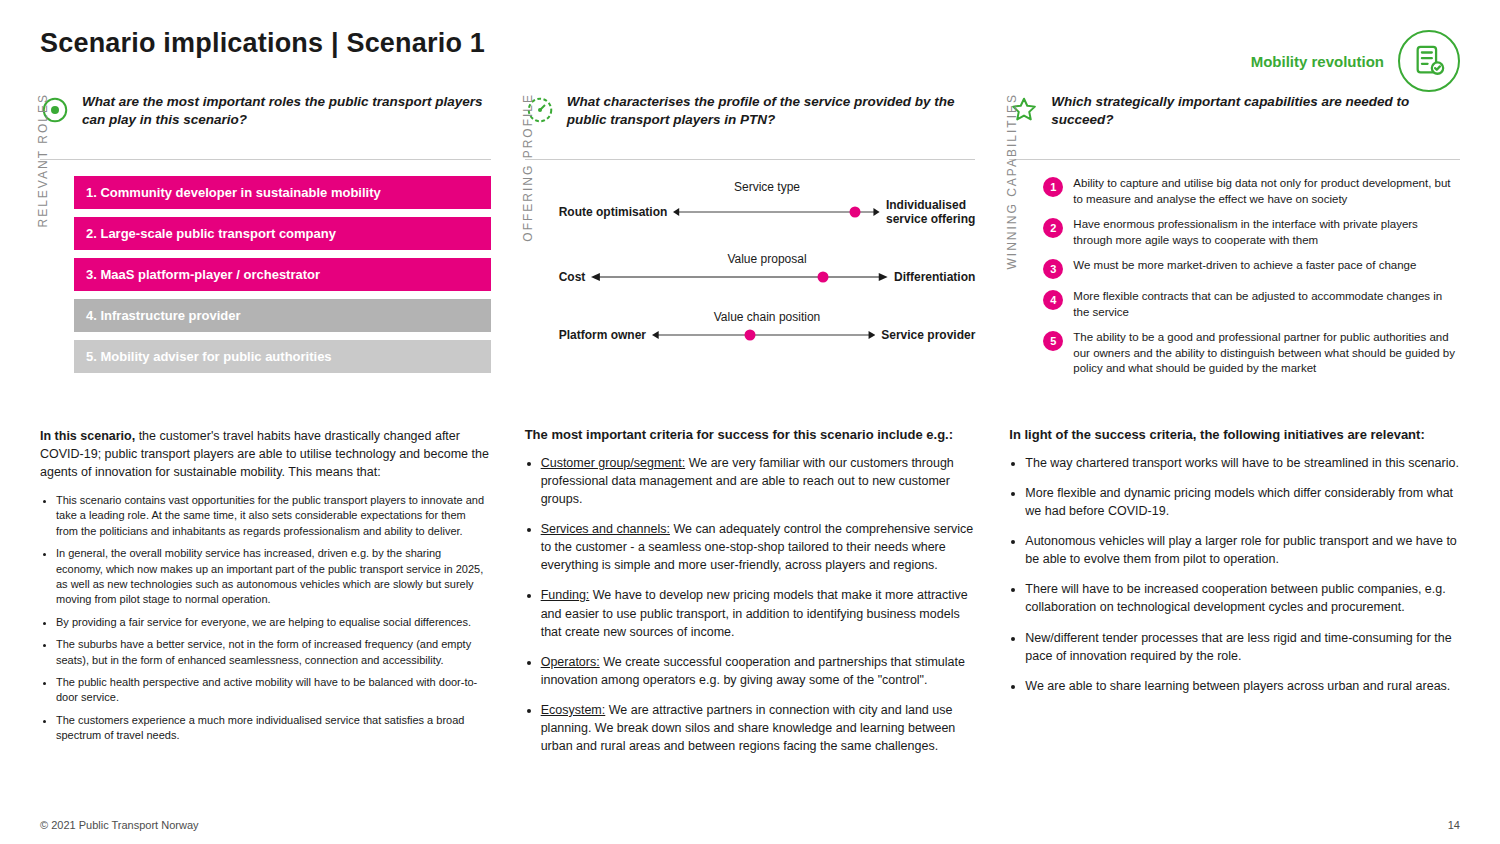Scenario implications | Scenario 1
Mobility revolution
What are the most important roles the public transport players can play in this scenario?
RELEVANT ROLES
1. Community developer in sustainable mobility
2. Large-scale public transport company
3. MaaS platform-player / orchestrator
4. Infrastructure provider
5. Mobility adviser for public authorities
What characterises the profile of the service provided by the public transport players in PTN?
OFFERING PROFILE
Service type
Route optimisation Individualised
service offering
Value proposal
Cost Differentiation
Value chain position
Platform owner Service provider
Which strategically important capabilities are needed to succeed?
WINNING CAPABILITIES
1
Ability to capture and utilise big data not only for product development, but to measure and analyse the effect we have on society
2
Have enormous professionalism in the interface with private players through more agile ways to cooperate with them
3
We must be more market-driven to achieve a faster pace of change
4
More flexible contracts that can be adjusted to accommodate changes in the service
5
The ability to be a good and professional partner for public authorities and our owners and the ability to distinguish between what should be guided by policy and what should be guided by the market
In this scenario, the customer's travel habits have drastically changed after COVID-19; public transport players are able to utilise technology and become the agents of innovation for sustainable mobility. This means that:
This scenario contains vast opportunities for the public transport players to innovate and take a leading role. At the same time, it also sets considerable expectations for them from the politicians and inhabitants as regards professionalism and ability to deliver.
In general, the overall mobility service has increased, driven e.g. by the sharing economy, which now makes up an important part of the public transport service in 2025, as well as new technologies such as autonomous vehicles which are slowly but surely moving from pilot stage to normal operation.
By providing a fair service for everyone, we are helping to equalise social differences.
The suburbs have a better service, not in the form of increased frequency (and empty seats), but in the form of enhanced seamlessness, connection and accessibility.
The public health perspective and active mobility will have to be balanced with door-to-door service.
The customers experience a much more individualised service that satisfies a broad spectrum of travel needs.
The most important criteria for success for this scenario include e.g.:
Customer group/segment: We are very familiar with our customers through professional data management and are able to reach out to new customer groups.
Services and channels: We can adequately control the comprehensive service to the customer - a seamless one-stop-shop tailored to their needs where everything is simple and more user-friendly, across players and regions.
Funding: We have to develop new pricing models that make it more attractive and easier to use public transport, in addition to identifying business models that create new sources of income.
Operators: We create successful cooperation and partnerships that stimulate innovation among operators e.g. by giving away some of the "control".
Ecosystem: We are attractive partners in connection with city and land use planning. We break down silos and share knowledge and learning between urban and rural areas and between regions facing the same challenges.
In light of the success criteria, the following initiatives are relevant:
The way chartered transport works will have to be streamlined in this scenario.
More flexible and dynamic pricing models which differ considerably from what we had before COVID-19.
Autonomous vehicles will play a larger role for public transport and we have to be able to evolve them from pilot to operation.
There will have to be increased cooperation between public companies, e.g. collaboration on technological development cycles and procurement.
New/different tender processes that are less rigid and time-consuming for the pace of innovation required by the role.
We are able to share learning between players across urban and rural areas.
© 2021 Public Transport Norway 14